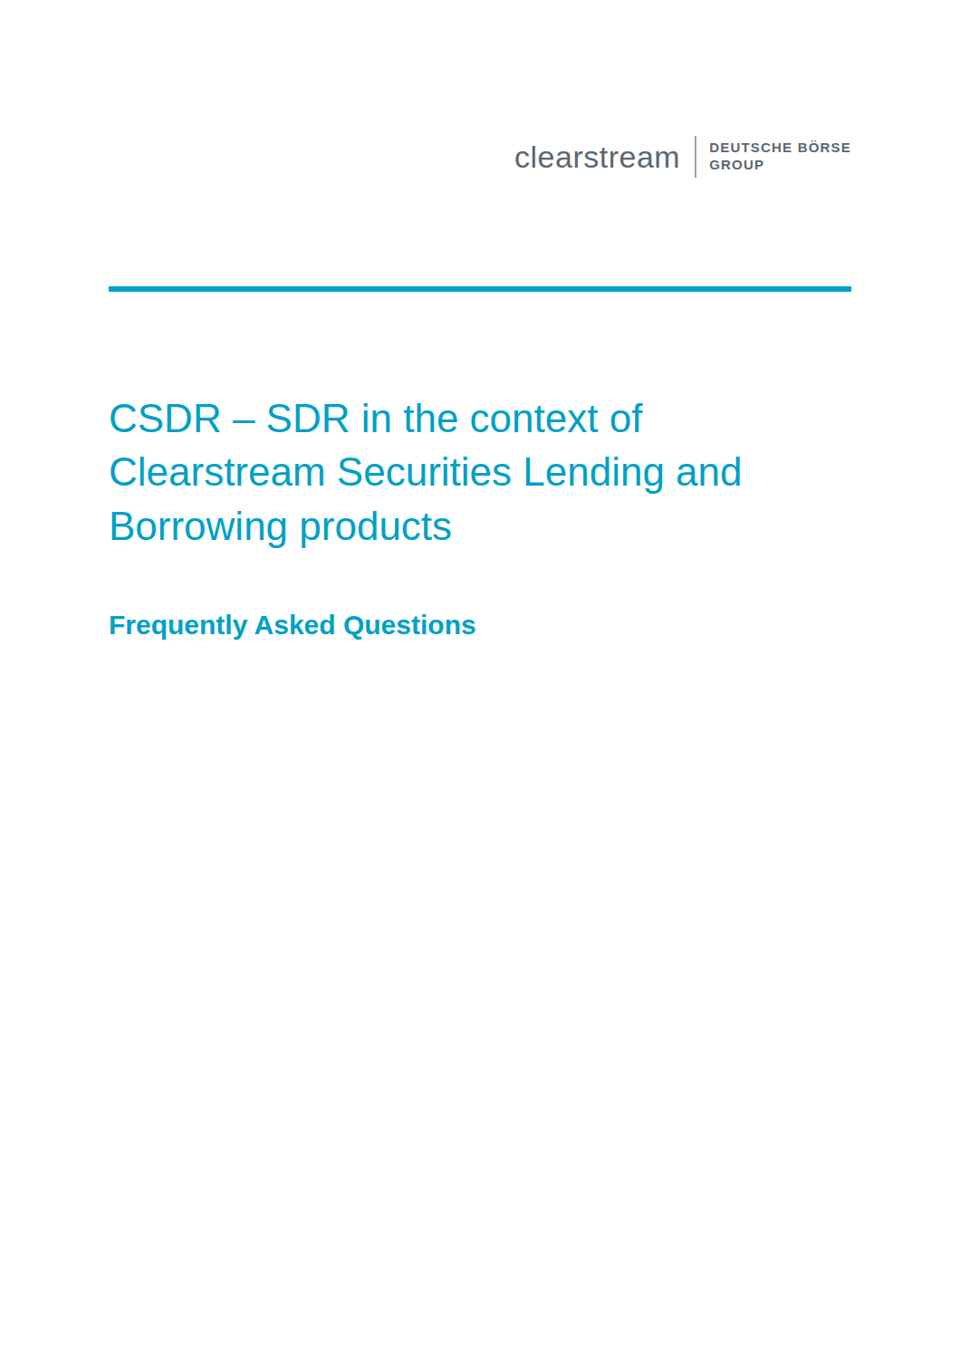clearstream Deutsche Börse
Group
CSDR – SDR in the context of Clearstream Securities Lending and Borrowing products
Frequently Asked Questions